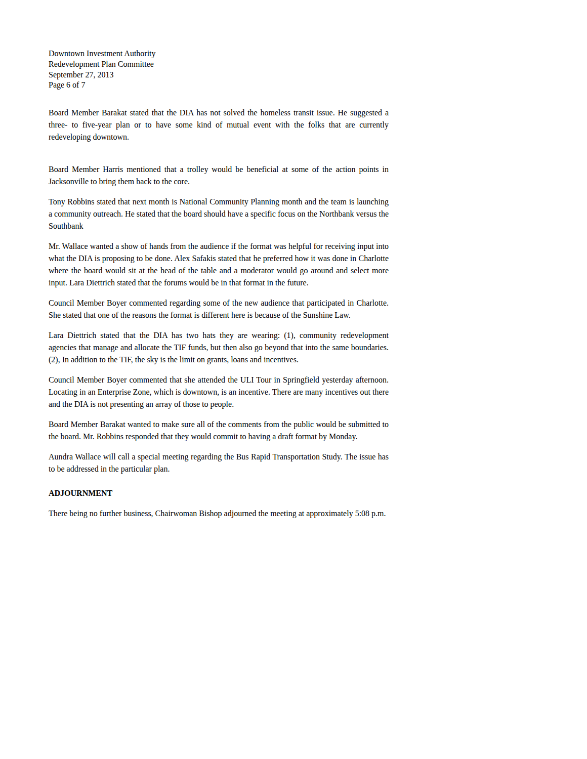Downtown Investment Authority
Redevelopment Plan Committee
September 27, 2013
Page 6 of 7
Board Member Barakat stated that the DIA has not solved the homeless transit issue. He suggested a three- to five-year plan or to have some kind of mutual event with the folks that are currently redeveloping downtown.
Board Member Harris mentioned that a trolley would be beneficial at some of the action points in Jacksonville to bring them back to the core.
Tony Robbins stated that next month is National Community Planning month and the team is launching a community outreach. He stated that the board should have a specific focus on the Northbank versus the Southbank
Mr. Wallace wanted a show of hands from the audience if the format was helpful for receiving input into what the DIA is proposing to be done. Alex Safakis stated that he preferred how it was done in Charlotte where the board would sit at the head of the table and a moderator would go around and select more input. Lara Diettrich stated that the forums would be in that format in the future.
Council Member Boyer commented regarding some of the new audience that participated in Charlotte. She stated that one of the reasons the format is different here is because of the Sunshine Law.
Lara Diettrich stated that the DIA has two hats they are wearing: (1), community redevelopment agencies that manage and allocate the TIF funds, but then also go beyond that into the same boundaries. (2), In addition to the TIF, the sky is the limit on grants, loans and incentives.
Council Member Boyer commented that she attended the ULI Tour in Springfield yesterday afternoon. Locating in an Enterprise Zone, which is downtown, is an incentive. There are many incentives out there and the DIA is not presenting an array of those to people.
Board Member Barakat wanted to make sure all of the comments from the public would be submitted to the board. Mr. Robbins responded that they would commit to having a draft format by Monday.
Aundra Wallace will call a special meeting regarding the Bus Rapid Transportation Study. The issue has to be addressed in the particular plan.
ADJOURNMENT
There being no further business, Chairwoman Bishop adjourned the meeting at approximately 5:08 p.m.